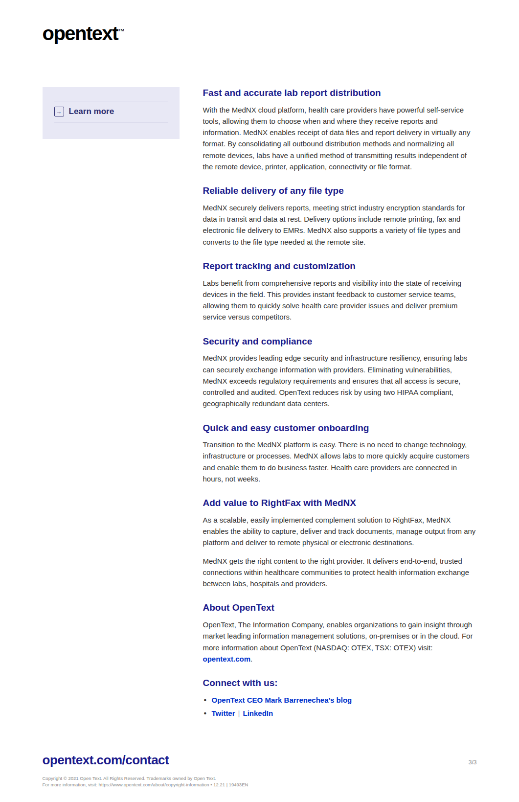opentext™
→ Learn more
Fast and accurate lab report distribution
With the MedNX cloud platform, health care providers have powerful self-service tools, allowing them to choose when and where they receive reports and information. MedNX enables receipt of data files and report delivery in virtually any format. By consolidating all outbound distribution methods and normalizing all remote devices, labs have a unified method of transmitting results independent of the remote device, printer, application, connectivity or file format.
Reliable delivery of any file type
MedNX securely delivers reports, meeting strict industry encryption standards for data in transit and data at rest. Delivery options include remote printing, fax and electronic file delivery to EMRs. MedNX also supports a variety of file types and converts to the file type needed at the remote site.
Report tracking and customization
Labs benefit from comprehensive reports and visibility into the state of receiving devices in the field. This provides instant feedback to customer service teams, allowing them to quickly solve health care provider issues and deliver premium service versus competitors.
Security and compliance
MedNX provides leading edge security and infrastructure resiliency, ensuring labs can securely exchange information with providers. Eliminating vulnerabilities, MedNX exceeds regulatory requirements and ensures that all access is secure, controlled and audited. OpenText reduces risk by using two HIPAA compliant, geographically redundant data centers.
Quick and easy customer onboarding
Transition to the MedNX platform is easy. There is no need to change technology, infrastructure or processes. MedNX allows labs to more quickly acquire customers and enable them to do business faster. Health care providers are connected in hours, not weeks.
Add value to RightFax with MedNX
As a scalable, easily implemented complement solution to RightFax, MedNX enables the ability to capture, deliver and track documents, manage output from any platform and deliver to remote physical or electronic destinations.
MedNX gets the right content to the right provider. It delivers end-to-end, trusted connections within healthcare communities to protect health information exchange between labs, hospitals and providers.
About OpenText
OpenText, The Information Company, enables organizations to gain insight through market leading information management solutions, on-premises or in the cloud. For more information about OpenText (NASDAQ: OTEX, TSX: OTEX) visit: opentext.com.
Connect with us:
OpenText CEO Mark Barrenechea’s blog
Twitter|LinkedIn
opentext.com/contact 3/3
Copyright © 2021 Open Text. All Rights Reserved. Trademarks owned by Open Text.
For more information, visit: https://www.opentext.com/about/copyright-information • 12.21 | 19493EN